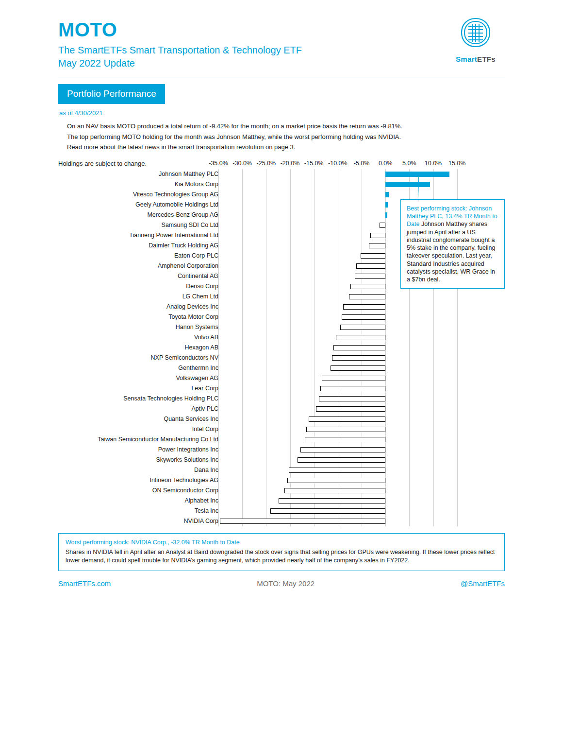MOTO
The SmartETFs Smart Transportation & Technology ETF
May 2022 Update
Smart ETFs
Portfolio Performance
as of 4/30/2021
On an NAV basis MOTO produced a total return of -9.42% for the month; on a market price basis the return was -9.81%.
The top performing MOTO holding for the month was Johnson Matthey, while the worst performing holding was NVIDIA.
Read more about the latest news in the smart transportation revolution on page 3.
Holdings are subject to change.
-35.0% -30.0% -25.0% -20.0% -15.0% -10.0% -5.0% 0.0% 5.0% 10.0% 15.0%
| Johnson Matthey PLC | |
| Kia Motors Corp | |
| Vitesco Technologies Group AG | |
| Geely Automobile Holdings Ltd | |
| Mercedes-Benz Group AG | |
| Samsung SDI Co Ltd | |
| Tianneng Power International Ltd | |
| Daimler Truck Holding AG | |
| Eaton Corp PLC | |
| Amphenol Corporation | |
| Continental AG | |
| Denso Corp | |
| LG Chem Ltd | |
| Analog Devices Inc | |
| Toyota Motor Corp | |
| Hanon Systems | |
| Volvo AB | |
| Hexagon AB | |
| NXP Semiconductors NV | |
| Genthermn Inc | |
| Volkswagen AG | |
| Lear Corp | |
| Sensata Technologies Holding PLC | |
| Aptiv PLC | |
| Quanta Services Inc | |
| Intel Corp | |
| Taiwan Semiconductor Manufacturing Co Ltd | |
| Power Integrations Inc | |
| Skyworks Solutions Inc | |
| Dana Inc | |
| Infineon Technologies AG | |
| ON Semiconductor Corp | |
| Alphabet Inc | |
| Tesla Inc | |
| NVIDIA Corp | |
Best performing stock: Johnson Matthey PLC, 13.4% TR Month to Date Johnson Matthey shares jumped in April after a US industrial conglomerate bought a 5% stake in the company, fueling takeover speculation. Last year, Standard Industries acquired catalysts specialist, WR Grace in a $7bn deal.
Worst performing stock: NVIDIA Corp., -32.0% TR Month to Date
Shares in NVIDIA fell in April after an Analyst at Baird downgraded the stock over signs that selling prices for GPUs were weakening. If these lower prices reflect lower demand, it could spell trouble for NVIDIA’s gaming segment, which provided nearly half of the company’s sales in FY2022.
SmartETFs.com
MOTO: May 2022
@SmartETFs